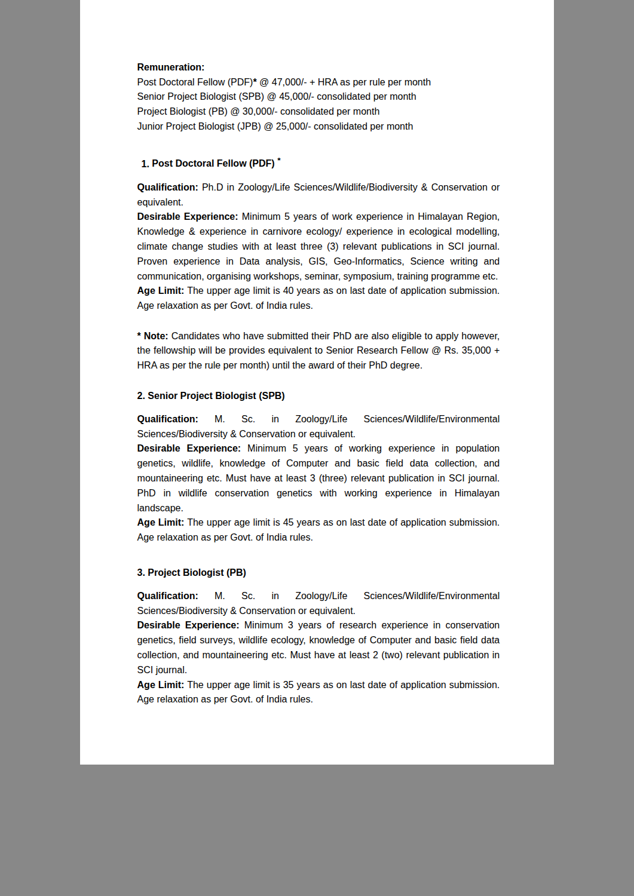Remuneration:
Post Doctoral Fellow (PDF)* @ 47,000/- + HRA as per rule per month
Senior Project Biologist (SPB) @ 45,000/- consolidated per month
Project Biologist (PB) @ 30,000/- consolidated per month
Junior Project Biologist (JPB) @ 25,000/- consolidated per month
Post Doctoral Fellow (PDF) *
Qualification: Ph.D in Zoology/Life Sciences/Wildlife/Biodiversity & Conservation or equivalent.
Desirable Experience: Minimum 5 years of work experience in Himalayan Region, Knowledge & experience in carnivore ecology/ experience in ecological modelling, climate change studies with at least three (3) relevant publications in SCI journal. Proven experience in Data analysis, GIS, Geo-Informatics, Science writing and communication, organising workshops, seminar, symposium, training programme etc.
Age Limit: The upper age limit is 40 years as on last date of application submission. Age relaxation as per Govt. of India rules.
* Note: Candidates who have submitted their PhD are also eligible to apply however, the fellowship will be provides equivalent to Senior Research Fellow @ Rs. 35,000 + HRA as per the rule per month) until the award of their PhD degree.
2. Senior Project Biologist (SPB)
Qualification: M. Sc. in Zoology/Life Sciences/Wildlife/Environmental Sciences/Biodiversity & Conservation or equivalent.
Desirable Experience: Minimum 5 years of working experience in population genetics, wildlife, knowledge of Computer and basic field data collection, and mountaineering etc. Must have at least 3 (three) relevant publication in SCI journal. PhD in wildlife conservation genetics with working experience in Himalayan landscape.
Age Limit: The upper age limit is 45 years as on last date of application submission. Age relaxation as per Govt. of India rules.
3. Project Biologist (PB)
Qualification: M. Sc. in Zoology/Life Sciences/Wildlife/Environmental Sciences/Biodiversity & Conservation or equivalent.
Desirable Experience: Minimum 3 years of research experience in conservation genetics, field surveys, wildlife ecology, knowledge of Computer and basic field data collection, and mountaineering etc. Must have at least 2 (two) relevant publication in SCI journal.
Age Limit: The upper age limit is 35 years as on last date of application submission. Age relaxation as per Govt. of India rules.